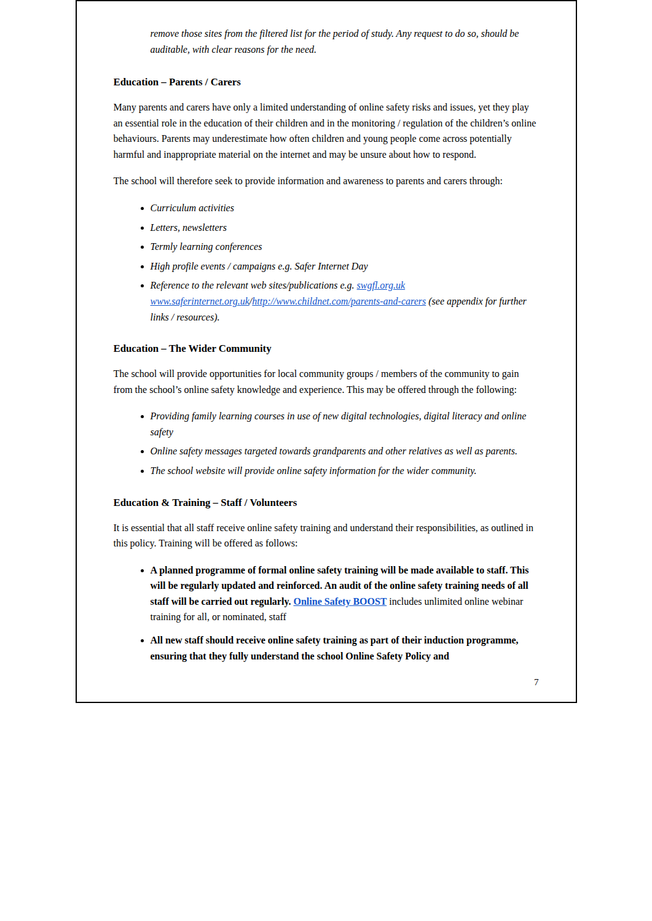remove those sites from the filtered list for the period of study. Any request to do so, should be auditable, with clear reasons for the need.
Education – Parents / Carers
Many parents and carers have only a limited understanding of online safety risks and issues, yet they play an essential role in the education of their children and in the monitoring / regulation of the children’s online behaviours. Parents may underestimate how often children and young people come across potentially harmful and inappropriate material on the internet and may be unsure about how to respond.
The school will therefore seek to provide information and awareness to parents and carers through:
Curriculum activities
Letters, newsletters
Termly learning conferences
High profile events / campaigns e.g. Safer Internet Day
Reference to the relevant web sites/publications e.g. swgfl.org.uk www.saferinternet.org.uk/http://www.childnet.com/parents-and-carers (see appendix for further links / resources).
Education – The Wider Community
The school will provide opportunities for local community groups / members of the community to gain from the school’s online safety knowledge and experience. This may be offered through the following:
Providing family learning courses in use of new digital technologies, digital literacy and online safety
Online safety messages targeted towards grandparents and other relatives as well as parents.
The school website will provide online safety information for the wider community.
Education & Training – Staff / Volunteers
It is essential that all staff receive online safety training and understand their responsibilities, as outlined in this policy. Training will be offered as follows:
A planned programme of formal online safety training will be made available to staff. This will be regularly updated and reinforced. An audit of the online safety training needs of all staff will be carried out regularly. Online Safety BOOST includes unlimited online webinar training for all, or nominated, staff
All new staff should receive online safety training as part of their induction programme, ensuring that they fully understand the school Online Safety Policy and
7